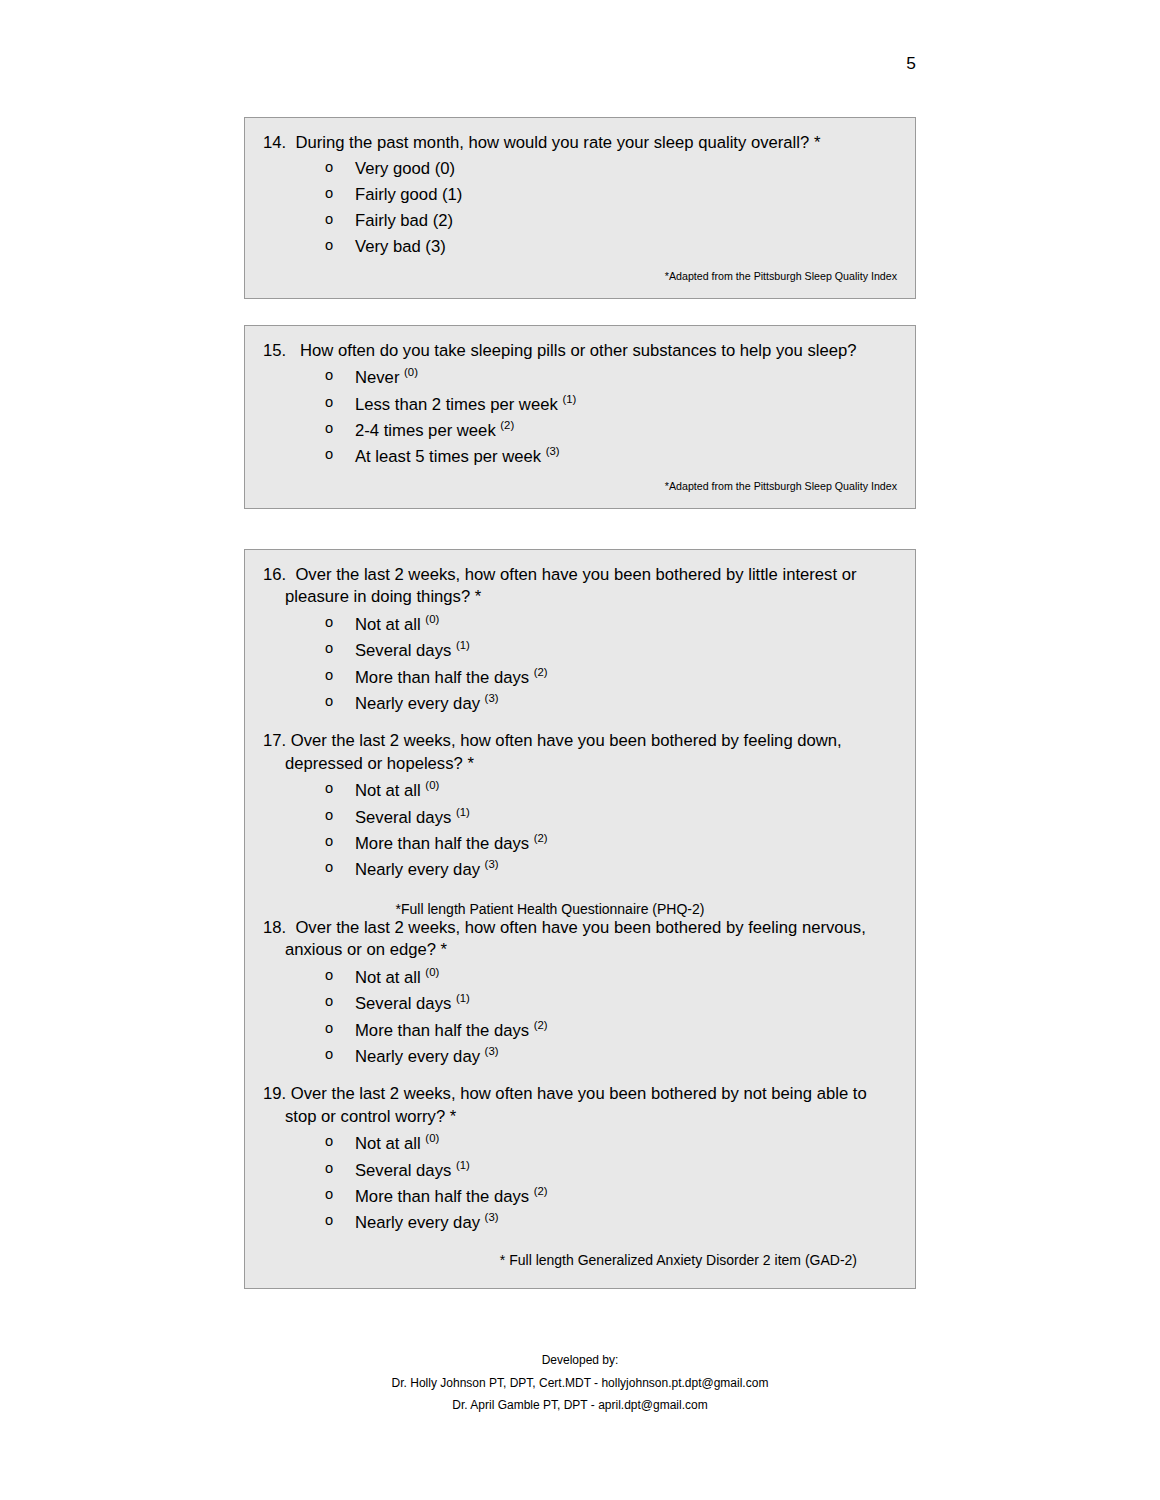5
14. During the past month, how would you rate your sleep quality overall? *
Very good (0)
Fairly good (1)
Fairly bad (2)
Very bad (3)
*Adapted from the Pittsburgh Sleep Quality Index
15. How often do you take sleeping pills or other substances to help you sleep?
Never (0)
Less than 2 times per week (1)
2-4 times per week (2)
At least 5 times per week (3)
*Adapted from the Pittsburgh Sleep Quality Index
16. Over the last 2 weeks, how often have you been bothered by little interest or pleasure in doing things? *
Not at all (0)
Several days (1)
More than half the days (2)
Nearly every day (3)
17. Over the last 2 weeks, how often have you been bothered by feeling down, depressed or hopeless? *
Not at all (0)
Several days (1)
More than half the days (2)
Nearly every day (3)
*Full length Patient Health Questionnaire (PHQ-2)
18. Over the last 2 weeks, how often have you been bothered by feeling nervous, anxious or on edge? *
Not at all (0)
Several days (1)
More than half the days (2)
Nearly every day (3)
19. Over the last 2 weeks, how often have you been bothered by not being able to stop or control worry? *
Not at all (0)
Several days (1)
More than half the days (2)
Nearly every day (3)
* Full length Generalized Anxiety Disorder 2 item (GAD-2)
Developed by:
Dr. Holly Johnson PT, DPT, Cert.MDT - hollyjohnson.pt.dpt@gmail.com
Dr. April Gamble PT, DPT - april.dpt@gmail.com